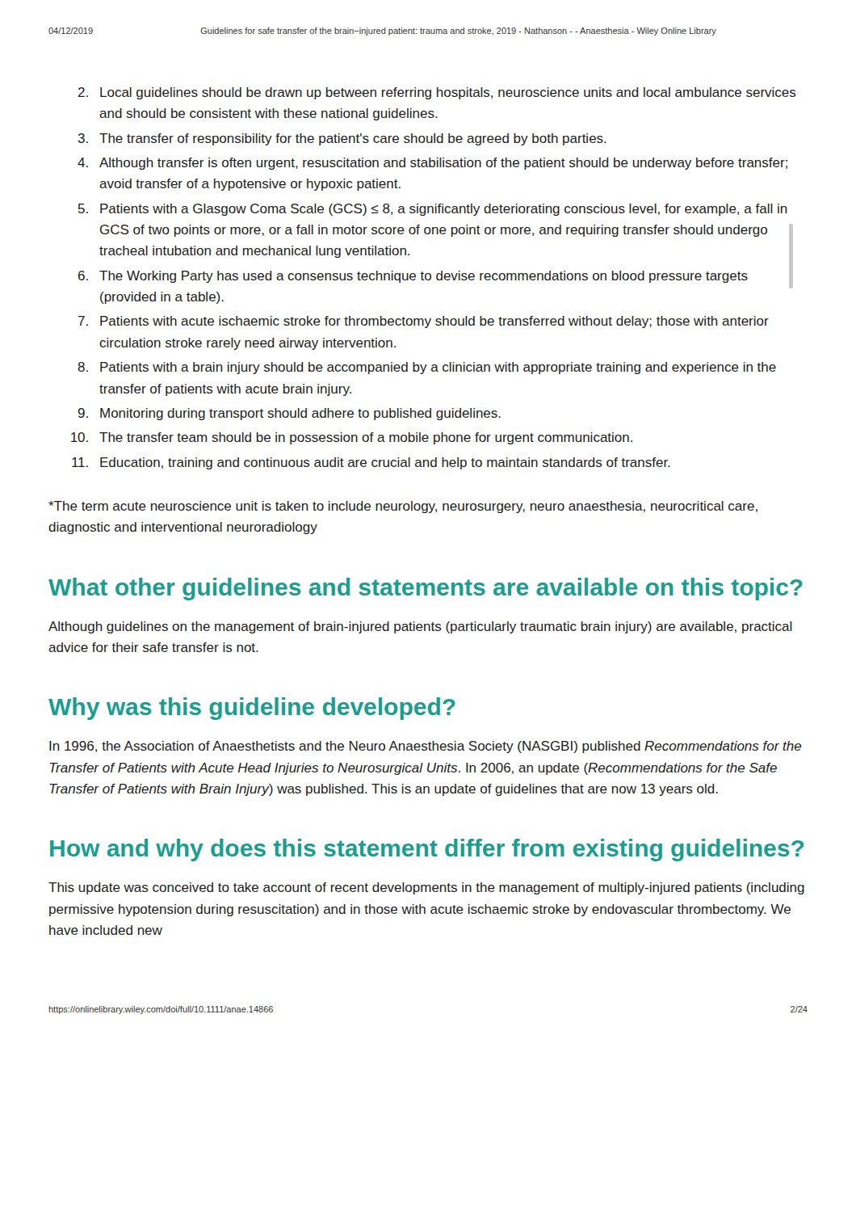04/12/2019 Guidelines for safe transfer of the brain−injured patient: trauma and stroke, 2019 - Nathanson - - Anaesthesia - Wiley Online Library
Local guidelines should be drawn up between referring hospitals, neuroscience units and local ambulance services and should be consistent with these national guidelines.
The transfer of responsibility for the patient's care should be agreed by both parties.
Although transfer is often urgent, resuscitation and stabilisation of the patient should be underway before transfer; avoid transfer of a hypotensive or hypoxic patient.
Patients with a Glasgow Coma Scale (GCS) ≤ 8, a significantly deteriorating conscious level, for example, a fall in GCS of two points or more, or a fall in motor score of one point or more, and requiring transfer should undergo tracheal intubation and mechanical lung ventilation.
The Working Party has used a consensus technique to devise recommendations on blood pressure targets (provided in a table).
Patients with acute ischaemic stroke for thrombectomy should be transferred without delay; those with anterior circulation stroke rarely need airway intervention.
Patients with a brain injury should be accompanied by a clinician with appropriate training and experience in the transfer of patients with acute brain injury.
Monitoring during transport should adhere to published guidelines.
The transfer team should be in possession of a mobile phone for urgent communication.
Education, training and continuous audit are crucial and help to maintain standards of transfer.
*The term acute neuroscience unit is taken to include neurology, neurosurgery, neuro anaesthesia, neurocritical care, diagnostic and interventional neuroradiology
What other guidelines and statements are available on this topic?
Although guidelines on the management of brain-injured patients (particularly traumatic brain injury) are available, practical advice for their safe transfer is not.
Why was this guideline developed?
In 1996, the Association of Anaesthetists and the Neuro Anaesthesia Society (NASGBI) published Recommendations for the Transfer of Patients with Acute Head Injuries to Neurosurgical Units. In 2006, an update (Recommendations for the Safe Transfer of Patients with Brain Injury) was published. This is an update of guidelines that are now 13 years old.
How and why does this statement differ from existing guidelines?
This update was conceived to take account of recent developments in the management of multiply-injured patients (including permissive hypotension during resuscitation) and in those with acute ischaemic stroke by endovascular thrombectomy. We have included new
https://onlinelibrary.wiley.com/doi/full/10.1111/anae.14866 2/24